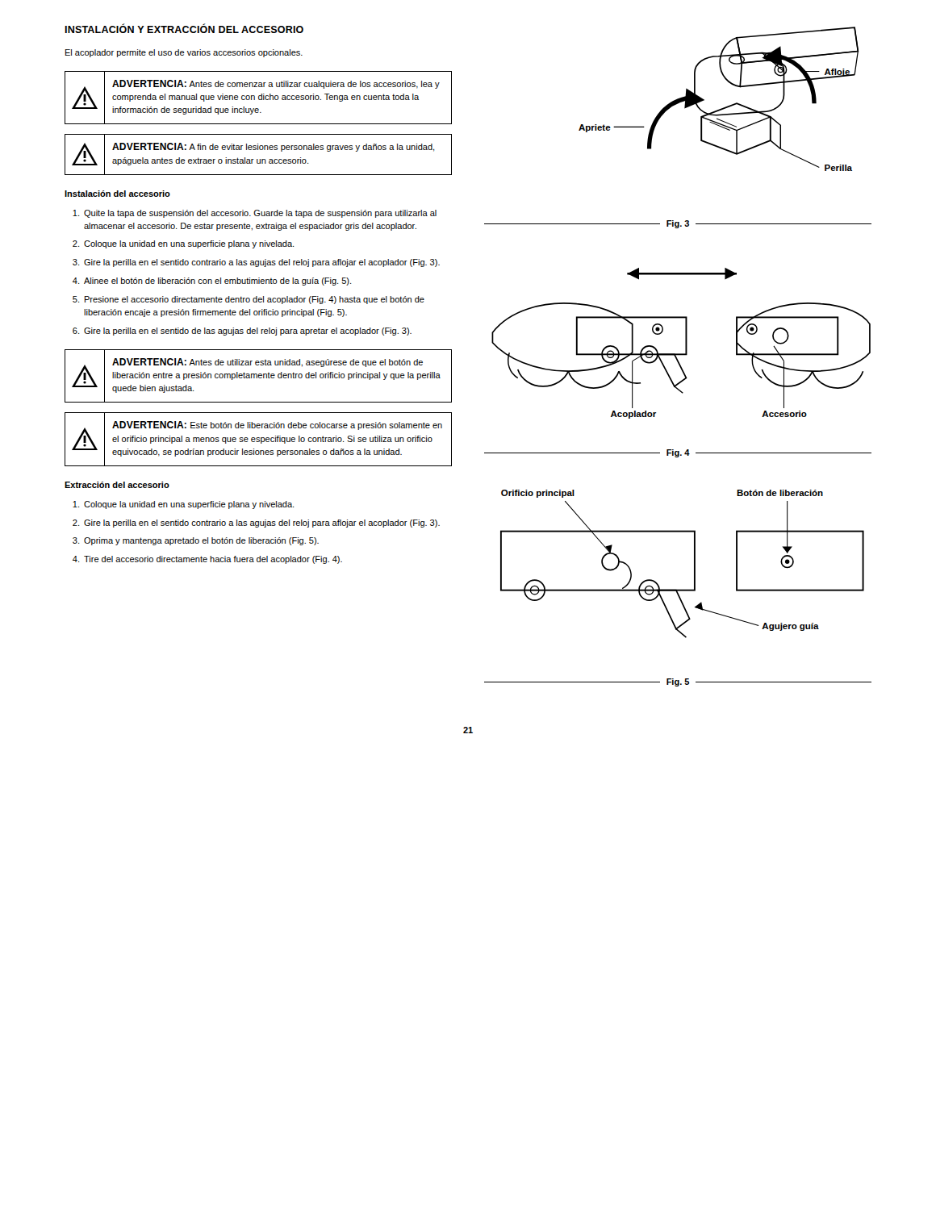INSTALACIÓN Y EXTRACCIÓN DEL ACCESORIO
El acoplador permite el uso de varios accesorios opcionales.
ADVERTENCIA: Antes de comenzar a utilizar cualquiera de los accesorios, lea y comprenda el manual que viene con dicho accesorio. Tenga en cuenta toda la información de seguridad que incluye.
ADVERTENCIA: A fin de evitar lesiones personales graves y daños a la unidad, apáguela antes de extraer o instalar un accesorio.
Instalación del accesorio
Quite la tapa de suspensión del accesorio. Guarde la tapa de suspensión para utilizarla al almacenar el accesorio. De estar presente, extraiga el espaciador gris del acoplador.
Coloque la unidad en una superficie plana y nivelada.
Gire la perilla en el sentido contrario a las agujas del reloj para aflojar el acoplador (Fig. 3).
Alinee el botón de liberación con el embutimiento de la guía (Fig. 5).
Presione el accesorio directamente dentro del acoplador (Fig. 4) hasta que el botón de liberación encaje a presión firmemente del orificio principal (Fig. 5).
Gire la perilla en el sentido de las agujas del reloj para apretar el acoplador (Fig. 3).
ADVERTENCIA: Antes de utilizar esta unidad, asegúrese de que el botón de liberación entre a presión completamente dentro del orificio principal y que la perilla quede bien ajustada.
ADVERTENCIA: Este botón de liberación debe colocarse a presión solamente en el orificio principal a menos que se especifique lo contrario. Si se utiliza un orificio equivocado, se podrían producir lesiones personales o daños a la unidad.
Extracción del accesorio
Coloque la unidad en una superficie plana y nivelada.
Gire la perilla en el sentido contrario a las agujas del reloj para aflojar el acoplador (Fig. 3).
Oprima y mantenga apretado el botón de liberación (Fig. 5).
Tire del accesorio directamente hacia fuera del acoplador (Fig. 4).
Apriete Afloje Perilla
Fig. 3
Acoplador Accesorio
Fig. 4
Orificio principal Botón de liberación Agujero guía
Fig. 5
21